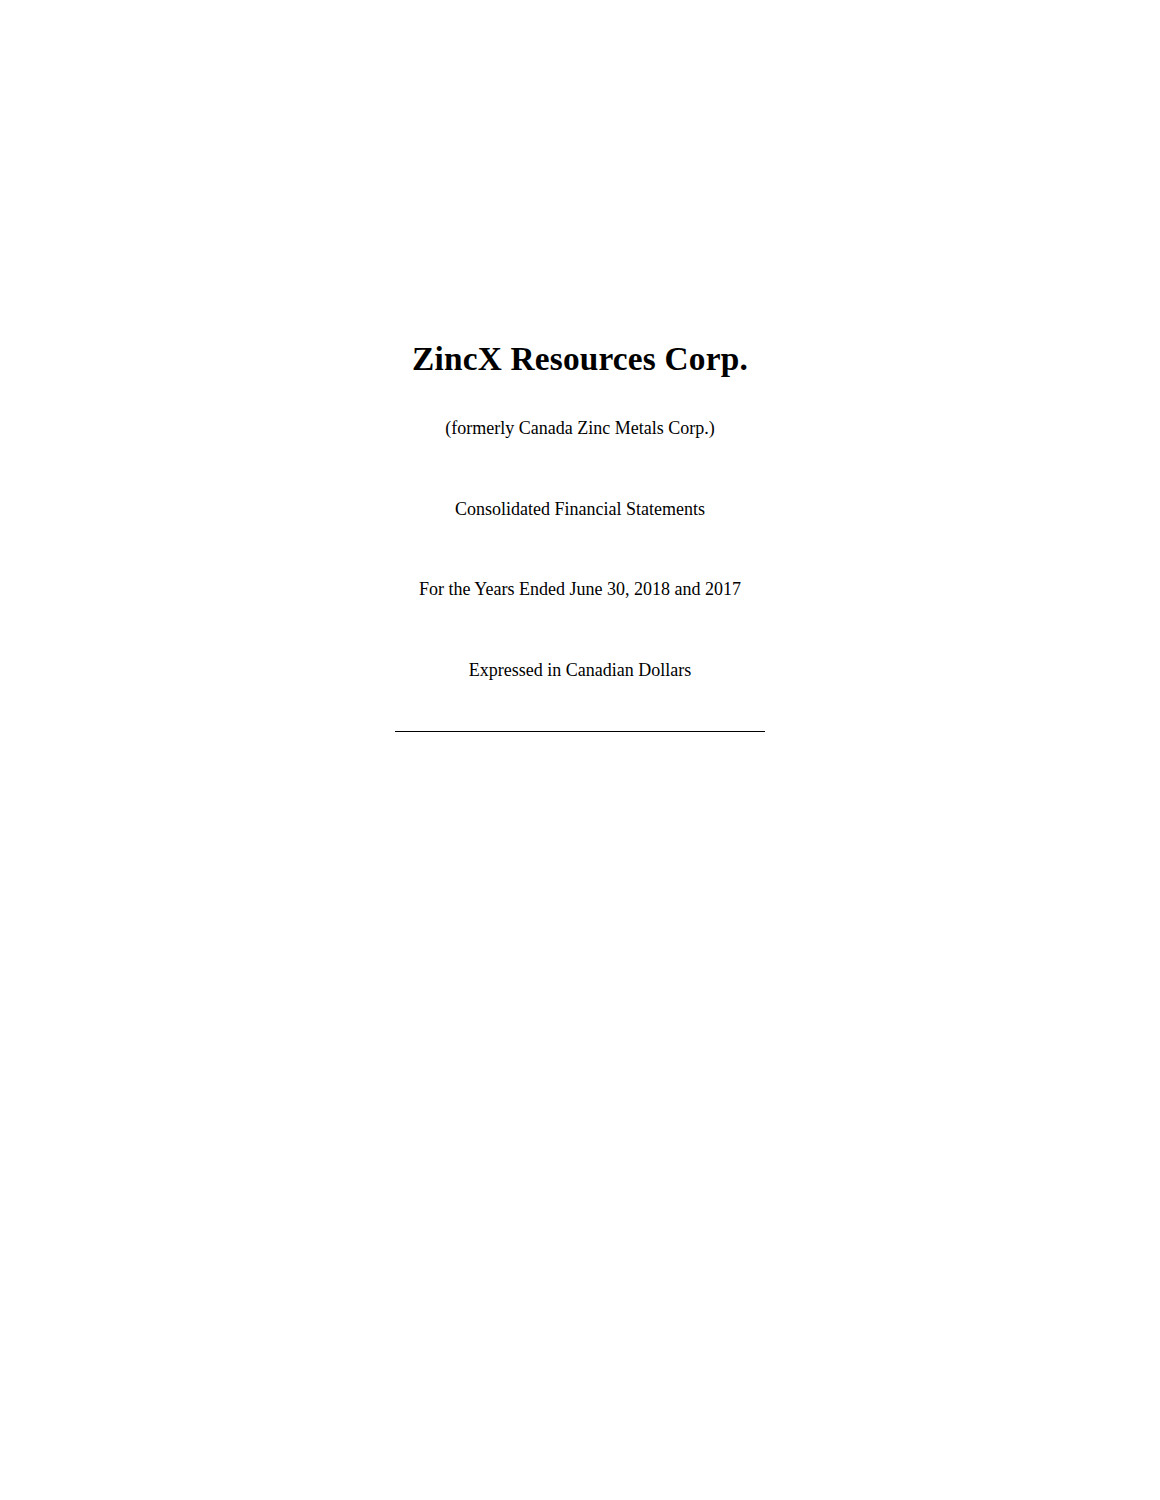ZincX Resources Corp.
(formerly Canada Zinc Metals Corp.)
Consolidated Financial Statements
For the Years Ended June 30, 2018 and 2017
Expressed in Canadian Dollars